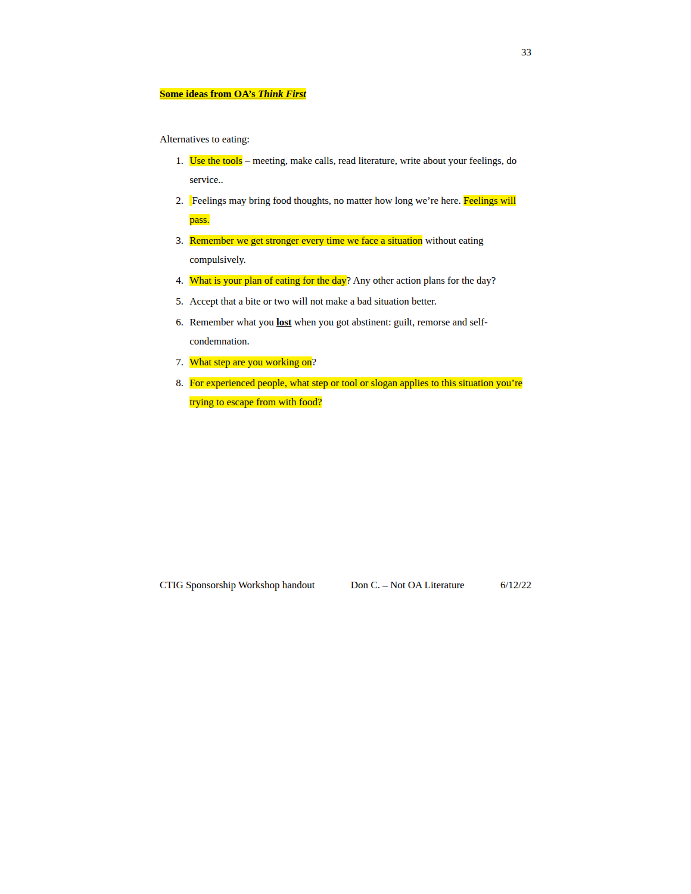33
Some ideas from OA’s Think First
Alternatives to eating:
Use the tools – meeting, make calls, read literature, write about your feelings, do service..
Feelings may bring food thoughts, no matter how long we’re here. Feelings will pass.
Remember we get stronger every time we face a situation without eating compulsively.
What is your plan of eating for the day? Any other action plans for the day?
Accept that a bite or two will not make a bad situation better.
Remember what you lost when you got abstinent: guilt, remorse and self-condemnation.
What step are you working on?
For experienced people, what step or tool or slogan applies to this situation you’re trying to escape from with food?
CTIG Sponsorship Workshop handout Don C. – Not OA Literature 6/12/22